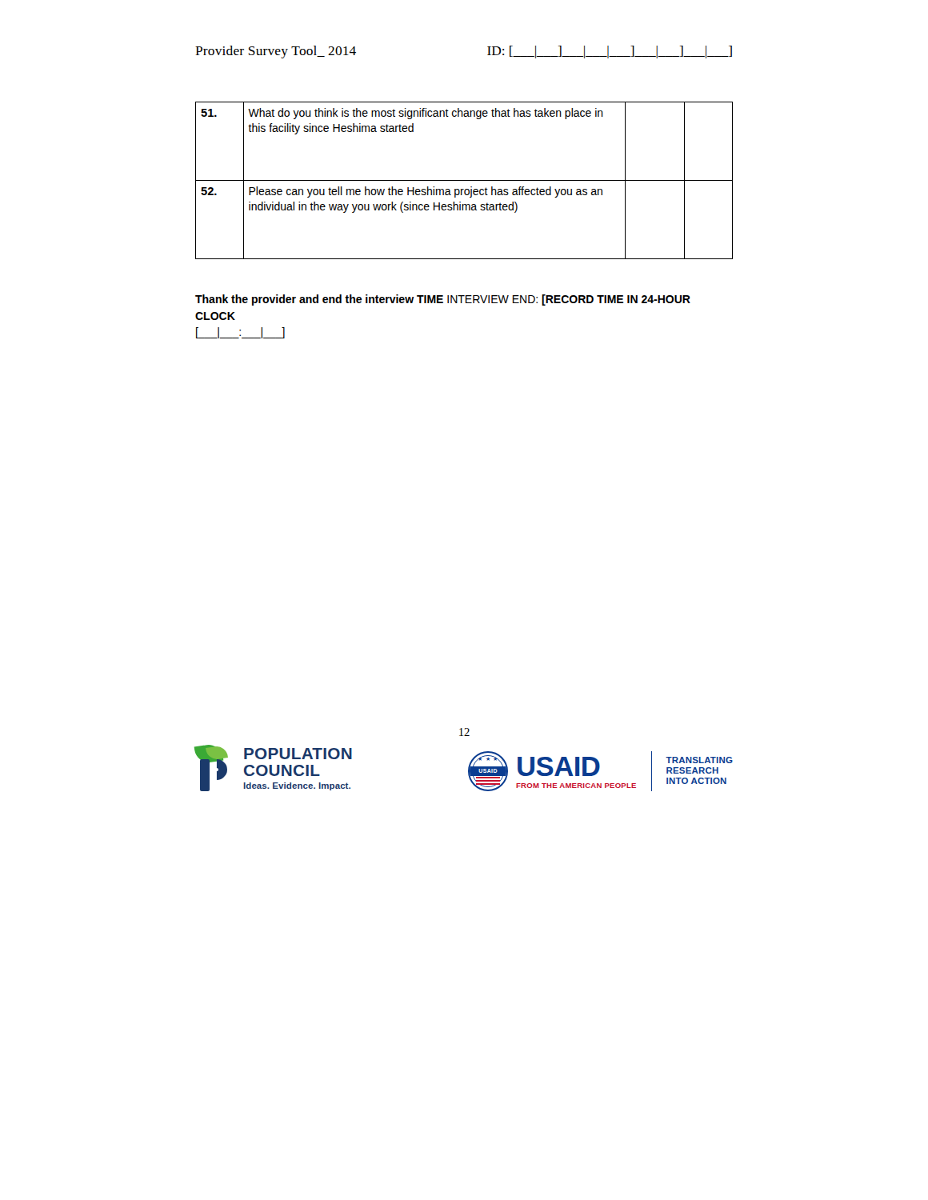Provider Survey Tool_ 2014
ID: [___|___]___|___|___]___|___]___|___]
| 51. | What do you think is the most significant change that has taken place in this facility since Heshima started | | |
| 52. | Please can you tell me how the Heshima project has affected you as an individual in the way you work (since Heshima started) | | |
Thank the provider and end the interview TIME INTERVIEW END: [RECORD TIME IN 24-HOUR CLOCK
[___|___:___|___]
12
POPULATION
COUNCIL
Ideas. Evidence. Impact.
★ ★ ★ ★ ★
USAID
USAID
FROM THE AMERICAN PEOPLE
TRANSLATING
RESEARCH
INTO ACTION